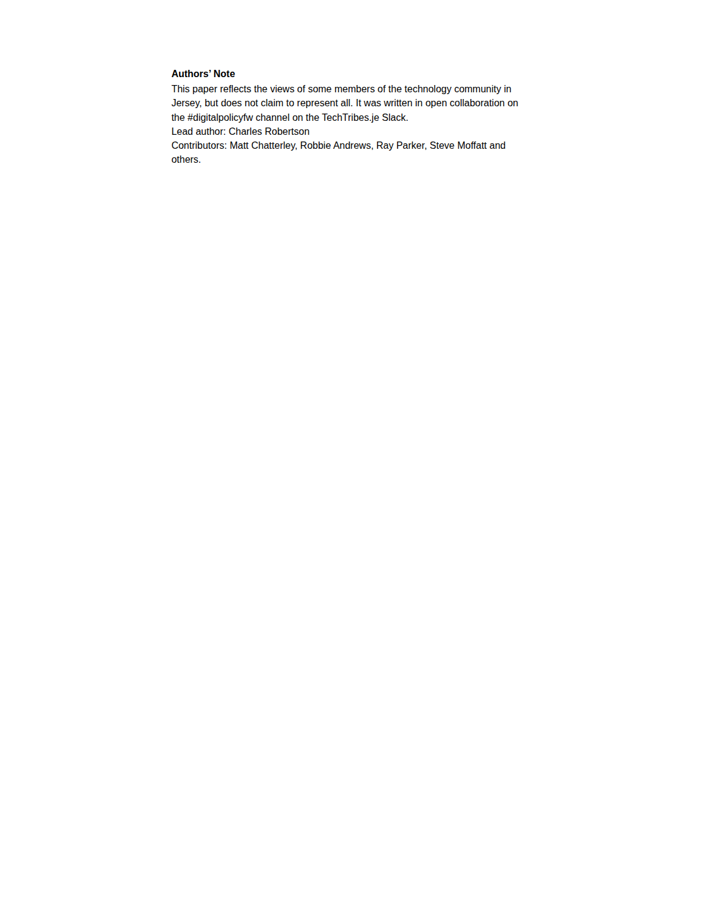Authors’ Note
This paper reflects the views of some members of the technology community in Jersey, but does not claim to represent all. It was written in open collaboration on the #digitalpolicyfw channel on the TechTribes.je Slack.
Lead author: Charles Robertson
Contributors: Matt Chatterley, Robbie Andrews, Ray Parker, Steve Moffatt and others.